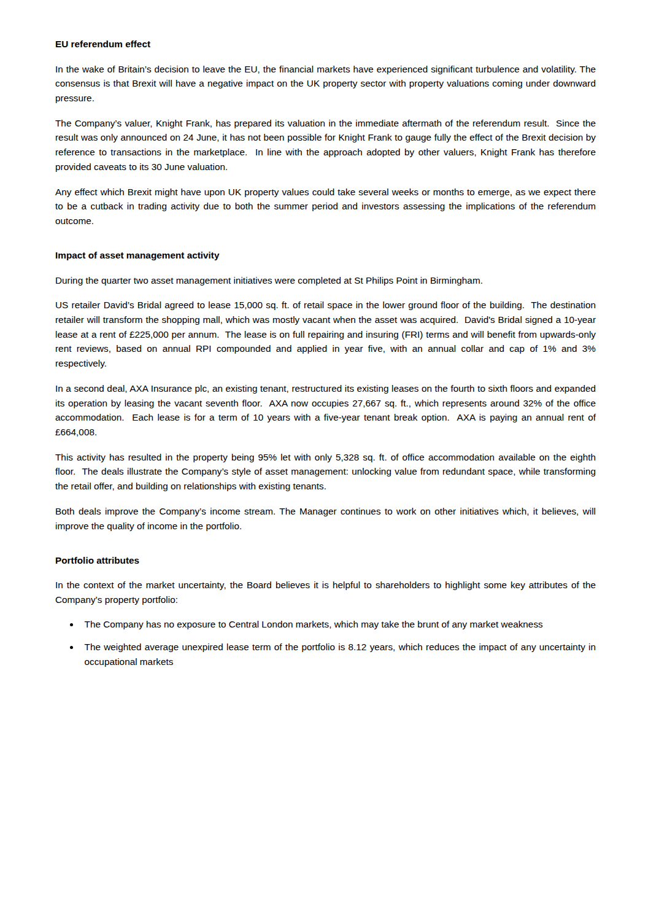EU referendum effect
In the wake of Britain’s decision to leave the EU, the financial markets have experienced significant turbulence and volatility. The consensus is that Brexit will have a negative impact on the UK property sector with property valuations coming under downward pressure.
The Company’s valuer, Knight Frank, has prepared its valuation in the immediate aftermath of the referendum result. Since the result was only announced on 24 June, it has not been possible for Knight Frank to gauge fully the effect of the Brexit decision by reference to transactions in the marketplace. In line with the approach adopted by other valuers, Knight Frank has therefore provided caveats to its 30 June valuation.
Any effect which Brexit might have upon UK property values could take several weeks or months to emerge, as we expect there to be a cutback in trading activity due to both the summer period and investors assessing the implications of the referendum outcome.
Impact of asset management activity
During the quarter two asset management initiatives were completed at St Philips Point in Birmingham.
US retailer David’s Bridal agreed to lease 15,000 sq. ft. of retail space in the lower ground floor of the building. The destination retailer will transform the shopping mall, which was mostly vacant when the asset was acquired. David's Bridal signed a 10-year lease at a rent of £225,000 per annum. The lease is on full repairing and insuring (FRI) terms and will benefit from upwards-only rent reviews, based on annual RPI compounded and applied in year five, with an annual collar and cap of 1% and 3% respectively.
In a second deal, AXA Insurance plc, an existing tenant, restructured its existing leases on the fourth to sixth floors and expanded its operation by leasing the vacant seventh floor. AXA now occupies 27,667 sq. ft., which represents around 32% of the office accommodation. Each lease is for a term of 10 years with a five-year tenant break option. AXA is paying an annual rent of £664,008.
This activity has resulted in the property being 95% let with only 5,328 sq. ft. of office accommodation available on the eighth floor. The deals illustrate the Company’s style of asset management: unlocking value from redundant space, while transforming the retail offer, and building on relationships with existing tenants.
Both deals improve the Company’s income stream. The Manager continues to work on other initiatives which, it believes, will improve the quality of income in the portfolio.
Portfolio attributes
In the context of the market uncertainty, the Board believes it is helpful to shareholders to highlight some key attributes of the Company’s property portfolio:
The Company has no exposure to Central London markets, which may take the brunt of any market weakness
The weighted average unexpired lease term of the portfolio is 8.12 years, which reduces the impact of any uncertainty in occupational markets